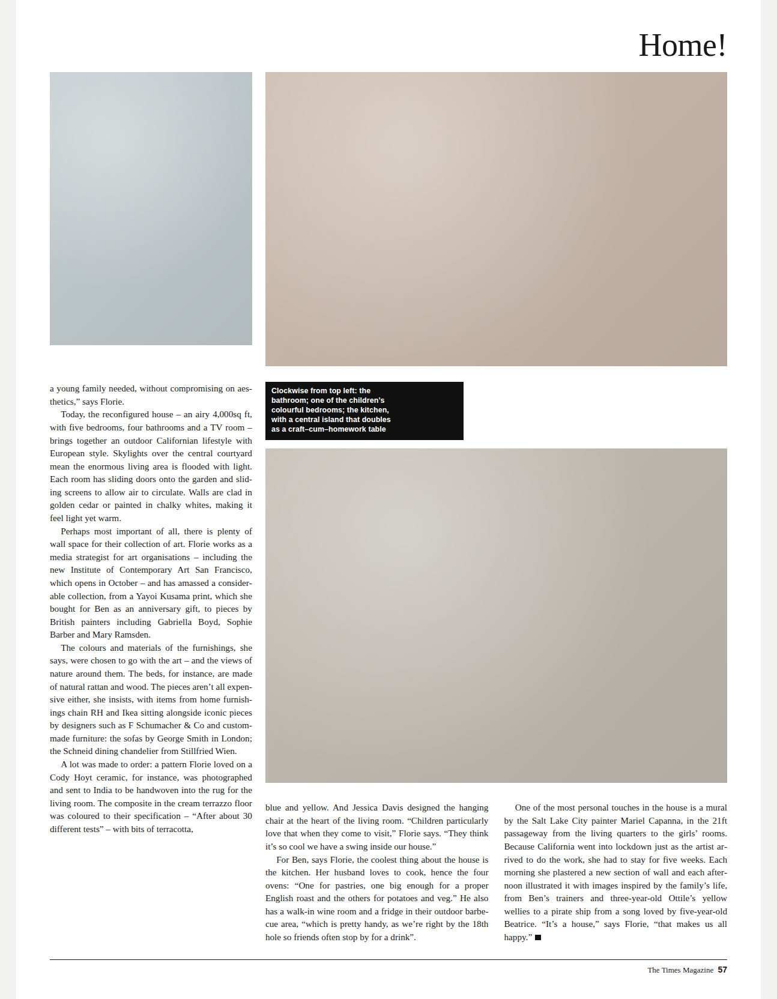Home!
a young family needed, without compromising on aesthetics,” says Florie.
Today, the reconfigured house – an airy 4,000sq ft, with five bedrooms, four bathrooms and a TV room – brings together an outdoor Californian lifestyle with European style. Skylights over the central courtyard mean the enormous living area is flooded with light. Each room has sliding doors onto the garden and sliding screens to allow air to circulate. Walls are clad in golden cedar or painted in chalky whites, making it feel light yet warm.
Perhaps most important of all, there is plenty of wall space for their collection of art. Florie works as a media strategist for art organisations – including the new Institute of Contemporary Art San Francisco, which opens in October – and has amassed a considerable collection, from a Yayoi Kusama print, which she bought for Ben as an anniversary gift, to pieces by British painters including Gabriella Boyd, Sophie Barber and Mary Ramsden.
The colours and materials of the furnishings, she says, were chosen to go with the art – and the views of nature around them. The beds, for instance, are made of natural rattan and wood. The pieces aren’t all expensive either, she insists, with items from home furnishings chain RH and Ikea sitting alongside iconic pieces by designers such as F Schumacher & Co and custom-made furniture: the sofas by George Smith in London; the Schneid dining chandelier from Stillfried Wien.
A lot was made to order: a pattern Florie loved on a Cody Hoyt ceramic, for instance, was photographed and sent to India to be handwoven into the rug for the living room. The composite in the cream terrazzo floor was coloured to their specification – “After about 30 different tests” – with bits of terracotta,
Clockwise from top left: the
bathroom; one of the children’s
colourful bedrooms; the kitchen,
with a central island that doubles
as a craft–cum–homework table
blue and yellow. And Jessica Davis designed the hanging chair at the heart of the living room. “Children particularly love that when they come to visit,” Florie says. “They think it’s so cool we have a swing inside our house.”
For Ben, says Florie, the coolest thing about the house is the kitchen. Her husband loves to cook, hence the four ovens: “One for pastries, one big enough for a proper English roast and the others for potatoes and veg.” He also has a walk-in wine room and a fridge in their outdoor barbecue area, “which is pretty handy, as we’re right by the 18th hole so friends often stop by for a drink”.
One of the most personal touches in the house is a mural by the Salt Lake City painter Mariel Capanna, in the 21ft passageway from the living quarters to the girls’ rooms. Because California went into lockdown just as the artist arrived to do the work, she had to stay for five weeks. Each morning she plastered a new section of wall and each afternoon illustrated it with images inspired by the family’s life, from Ben’s trainers and three-year-old Ottile’s yellow wellies to a pirate ship from a song loved by five-year-old Beatrice. “It’s a house,” says Florie, “that makes us all happy.”
The Times Magazine 57